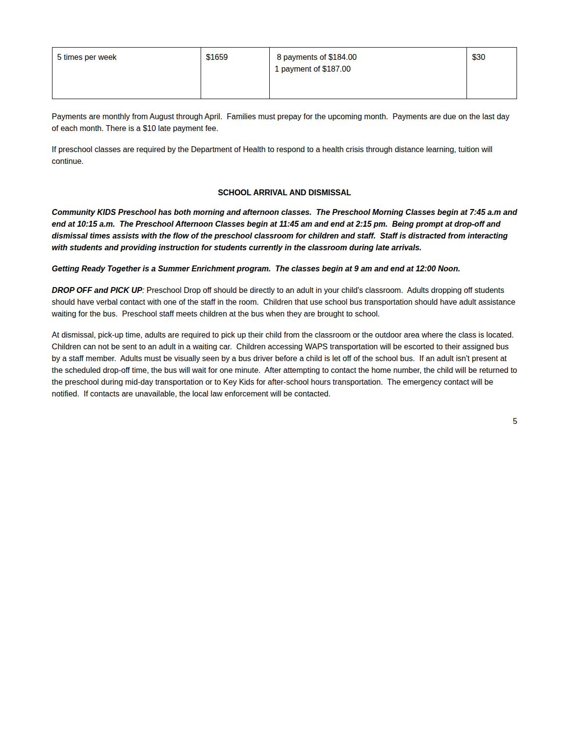| 5 times per week | $1659 | 8 payments of $184.00 1 payment of $187.00 | $30 |
Payments are monthly from August through April. Families must prepay for the upcoming month. Payments are due on the last day of each month. There is a $10 late payment fee.
If preschool classes are required by the Department of Health to respond to a health crisis through distance learning, tuition will continue.
SCHOOL ARRIVAL AND DISMISSAL
Community KIDS Preschool has both morning and afternoon classes. The Preschool Morning Classes begin at 7:45 a.m and end at 10:15 a.m. The Preschool Afternoon Classes begin at 11:45 am and end at 2:15 pm. Being prompt at drop-off and dismissal times assists with the flow of the preschool classroom for children and staff. Staff is distracted from interacting with students and providing instruction for students currently in the classroom during late arrivals.
Getting Ready Together is a Summer Enrichment program. The classes begin at 9 am and end at 12:00 Noon.
DROP OFF and PICK UP: Preschool Drop off should be directly to an adult in your child's classroom. Adults dropping off students should have verbal contact with one of the staff in the room. Children that use school bus transportation should have adult assistance waiting for the bus. Preschool staff meets children at the bus when they are brought to school.
At dismissal, pick-up time, adults are required to pick up their child from the classroom or the outdoor area where the class is located. Children can not be sent to an adult in a waiting car. Children accessing WAPS transportation will be escorted to their assigned bus by a staff member. Adults must be visually seen by a bus driver before a child is let off of the school bus. If an adult isn't present at the scheduled drop-off time, the bus will wait for one minute. After attempting to contact the home number, the child will be returned to the preschool during mid-day transportation or to Key Kids for after-school hours transportation. The emergency contact will be notified. If contacts are unavailable, the local law enforcement will be contacted.
5